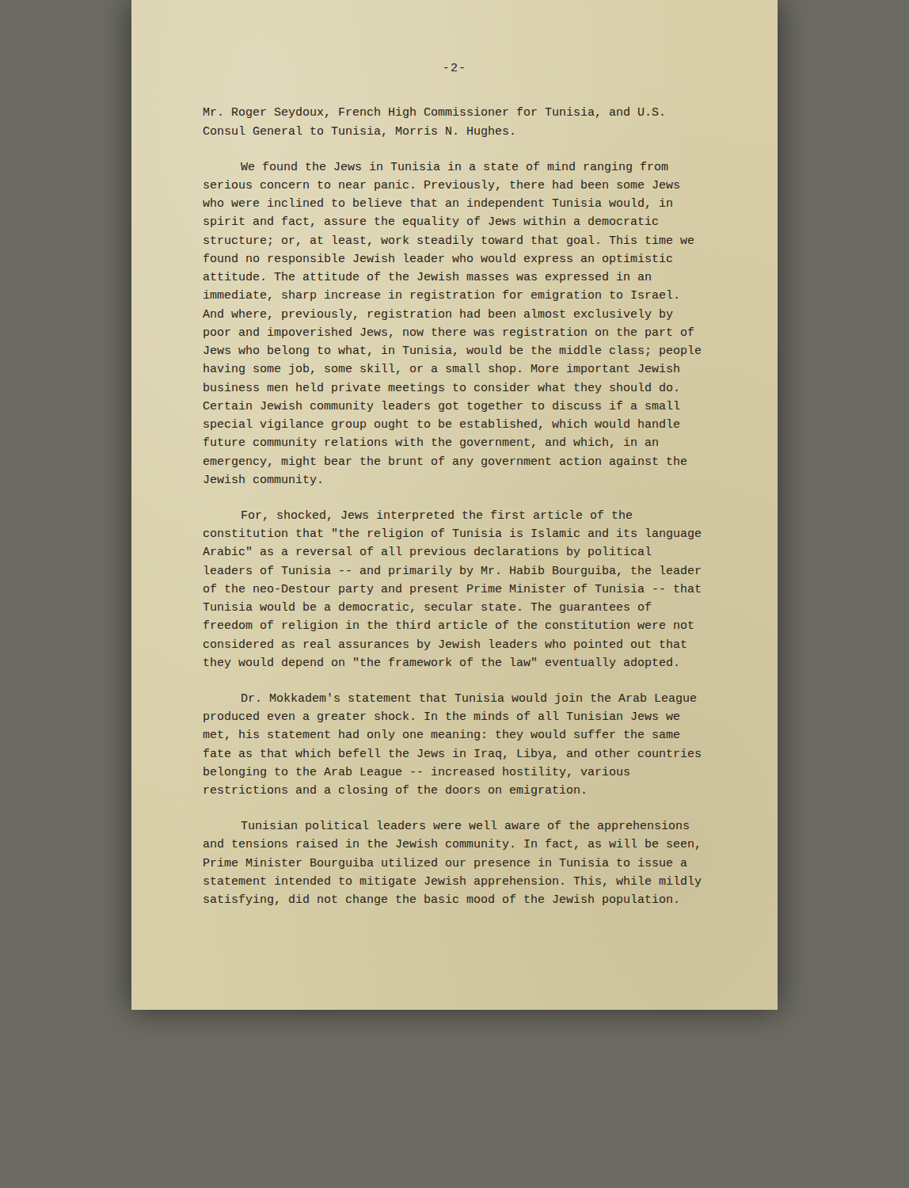-2-
Mr. Roger Seydoux, French High Commissioner for Tunisia, and U.S. Consul General to Tunisia, Morris N. Hughes.
We found the Jews in Tunisia in a state of mind ranging from serious concern to near panic. Previously, there had been some Jews who were inclined to believe that an independent Tunisia would, in spirit and fact, assure the equality of Jews within a democratic structure; or, at least, work steadily toward that goal. This time we found no responsible Jewish leader who would express an optimistic attitude. The attitude of the Jewish masses was expressed in an immediate, sharp increase in registration for emigration to Israel. And where, previously, registration had been almost exclusively by poor and impoverished Jews, now there was registration on the part of Jews who belong to what, in Tunisia, would be the middle class; people having some job, some skill, or a small shop. More important Jewish business men held private meetings to consider what they should do. Certain Jewish community leaders got together to discuss if a small special vigilance group ought to be established, which would handle future community relations with the government, and which, in an emergency, might bear the brunt of any government action against the Jewish community.
For, shocked, Jews interpreted the first article of the constitution that "the religion of Tunisia is Islamic and its language Arabic" as a reversal of all previous declarations by political leaders of Tunisia -- and primarily by Mr. Habib Bourguiba, the leader of the neo-Destour party and present Prime Minister of Tunisia -- that Tunisia would be a democratic, secular state. The guarantees of freedom of religion in the third article of the constitution were not considered as real assurances by Jewish leaders who pointed out that they would depend on "the framework of the law" eventually adopted.
Dr. Mokkadem's statement that Tunisia would join the Arab League produced even a greater shock. In the minds of all Tunisian Jews we met, his statement had only one meaning: they would suffer the same fate as that which befell the Jews in Iraq, Libya, and other countries belonging to the Arab League -- increased hostility, various restrictions and a closing of the doors on emigration.
Tunisian political leaders were well aware of the apprehensions and tensions raised in the Jewish community. In fact, as will be seen, Prime Minister Bourguiba utilized our presence in Tunisia to issue a statement intended to mitigate Jewish apprehension. This, while mildly satisfying, did not change the basic mood of the Jewish population.